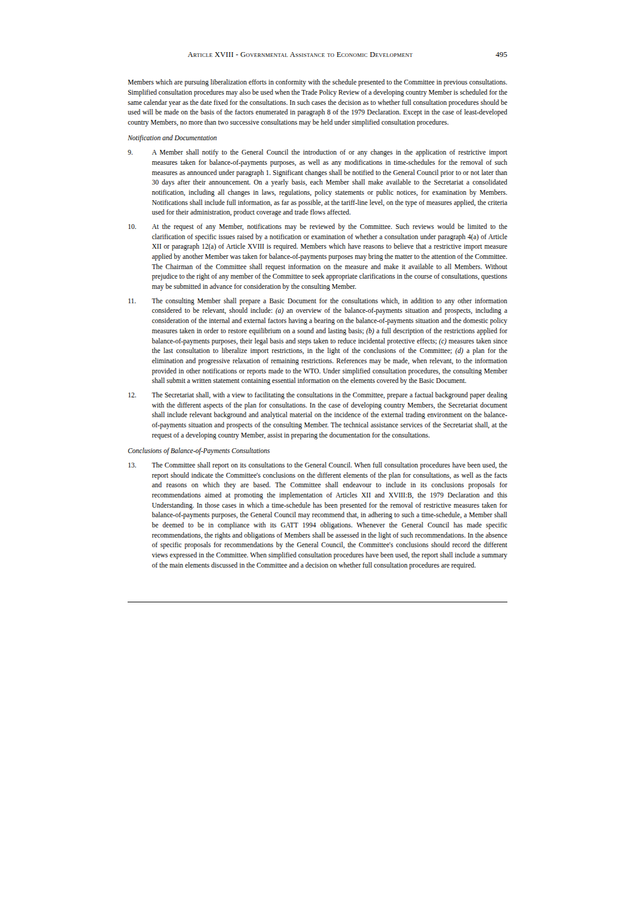Article XVIII - Governmental Assistance to Economic Development
495
Members which are pursuing liberalization efforts in conformity with the schedule presented to the Committee in previous consultations. Simplified consultation procedures may also be used when the Trade Policy Review of a developing country Member is scheduled for the same calendar year as the date fixed for the consultations. In such cases the decision as to whether full consultation procedures should be used will be made on the basis of the factors enumerated in paragraph 8 of the 1979 Declaration. Except in the case of least-developed country Members, no more than two successive consultations may be held under simplified consultation procedures.
Notification and Documentation
9.
A Member shall notify to the General Council the introduction of or any changes in the application of restrictive import measures taken for balance-of-payments purposes, as well as any modifications in time-schedules for the removal of such measures as announced under paragraph 1. Significant changes shall be notified to the General Council prior to or not later than 30 days after their announcement. On a yearly basis, each Member shall make available to the Secretariat a consolidated notification, including all changes in laws, regulations, policy statements or public notices, for examination by Members. Notifications shall include full information, as far as possible, at the tariff-line level, on the type of measures applied, the criteria used for their administration, product coverage and trade flows affected.
10.
At the request of any Member, notifications may be reviewed by the Committee. Such reviews would be limited to the clarification of specific issues raised by a notification or examination of whether a consultation under paragraph 4(a) of Article XII or paragraph 12(a) of Article XVIII is required. Members which have reasons to believe that a restrictive import measure applied by another Member was taken for balance-of-payments purposes may bring the matter to the attention of the Committee. The Chairman of the Committee shall request information on the measure and make it available to all Members. Without prejudice to the right of any member of the Committee to seek appropriate clarifications in the course of consultations, questions may be submitted in advance for consideration by the consulting Member.
11.
The consulting Member shall prepare a Basic Document for the consultations which, in addition to any other information considered to be relevant, should include: (a) an overview of the balance-of-payments situation and prospects, including a consideration of the internal and external factors having a bearing on the balance-of-payments situation and the domestic policy measures taken in order to restore equilibrium on a sound and lasting basis; (b) a full description of the restrictions applied for balance-of-payments purposes, their legal basis and steps taken to reduce incidental protective effects; (c) measures taken since the last consultation to liberalize import restrictions, in the light of the conclusions of the Committee; (d) a plan for the elimination and progressive relaxation of remaining restrictions. References may be made, when relevant, to the information provided in other notifications or reports made to the WTO. Under simplified consultation procedures, the consulting Member shall submit a written statement containing essential information on the elements covered by the Basic Document.
12.
The Secretariat shall, with a view to facilitating the consultations in the Committee, prepare a factual background paper dealing with the different aspects of the plan for consultations. In the case of developing country Members, the Secretariat document shall include relevant background and analytical material on the incidence of the external trading environment on the balance-of-payments situation and prospects of the consulting Member. The technical assistance services of the Secretariat shall, at the request of a developing country Member, assist in preparing the documentation for the consultations.
Conclusions of Balance-of-Payments Consultations
13.
The Committee shall report on its consultations to the General Council. When full consultation procedures have been used, the report should indicate the Committee's conclusions on the different elements of the plan for consultations, as well as the facts and reasons on which they are based. The Committee shall endeavour to include in its conclusions proposals for recommendations aimed at promoting the implementation of Articles XII and XVIII:B, the 1979 Declaration and this Understanding. In those cases in which a time-schedule has been presented for the removal of restrictive measures taken for balance-of-payments purposes, the General Council may recommend that, in adhering to such a time-schedule, a Member shall be deemed to be in compliance with its GATT 1994 obligations. Whenever the General Council has made specific recommendations, the rights and obligations of Members shall be assessed in the light of such recommendations. In the absence of specific proposals for recommendations by the General Council, the Committee's conclusions should record the different views expressed in the Committee. When simplified consultation procedures have been used, the report shall include a summary of the main elements discussed in the Committee and a decision on whether full consultation procedures are required.